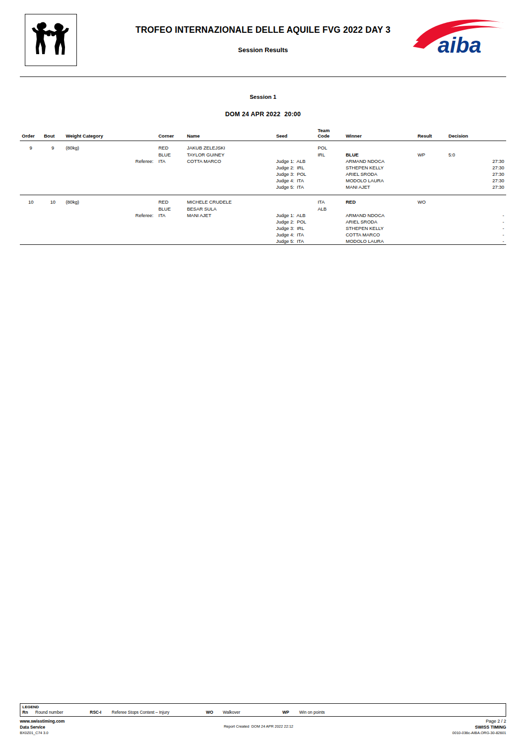TROFEO INTERNAZIONALE DELLE AQUILE FVG 2022 DAY 3
Session Results
aiba
Session 1
DOM 24 APR 2022 20:00
| Order | Bout | Weight Category | | Corner | Name | Seed | Team Code | Winner | Result | Decision |
| --- | --- | --- | --- | --- | --- | --- | --- | --- | --- | --- |
| 9 | 9 | (80kg) | | RED | JAKUB ZELEJSKI | | POL | | | | |
| | | | | BLUE | TAYLOR GUINEY | | IRL | BLUE | WP | 5:0 | |
| | | | Referee: | ITA | COTTA MARCO | Judge 1: ALB | | ARMAND NDOCA | | | 27:30 |
| | | | | | | Judge 2: IRL | | STHEPEN KELLY | | | 27:30 |
| | | | | | | Judge 3: POL | | ARIEL SRODA | | | 27:30 |
| | | | | | | Judge 4: ITA | | MODOLO LAURA | | | 27:30 |
| | | | | | | Judge 5: ITA | | MANI AJET | | | 27:30 |
| 10 | 10 | (80kg) | | RED | MICHELE CRUDELE | | ITA | RED | WO | | |
| | | | | BLUE | BESAR SULA | | ALB | | | | |
| | | | Referee: | ITA | MANI AJET | Judge 1: ALB | | ARMAND NDOCA | | | - |
| | | | | | | Judge 2: POL | | ARIEL SRODA | | | - |
| | | | | | | Judge 3: IRL | | STHEPEN KELLY | | | - |
| | | | | | | Judge 4: ITA | | COTTA MARCO | | | - |
| | | | | | | Judge 5: ITA | | MODOLO LAURA | | | - |
LEGEND
Rn Round number RSC-I Referee Stops Contest – Injury WO Walkover WP Win on points
www.swisstiming.com
Data Service
BX0Z01_C74 3.0
Report Created DOM 24 APR 2022 22:12
Page 2 / 2
SWISS TIMING
0010-036c-AIBA.ORG-30-82601